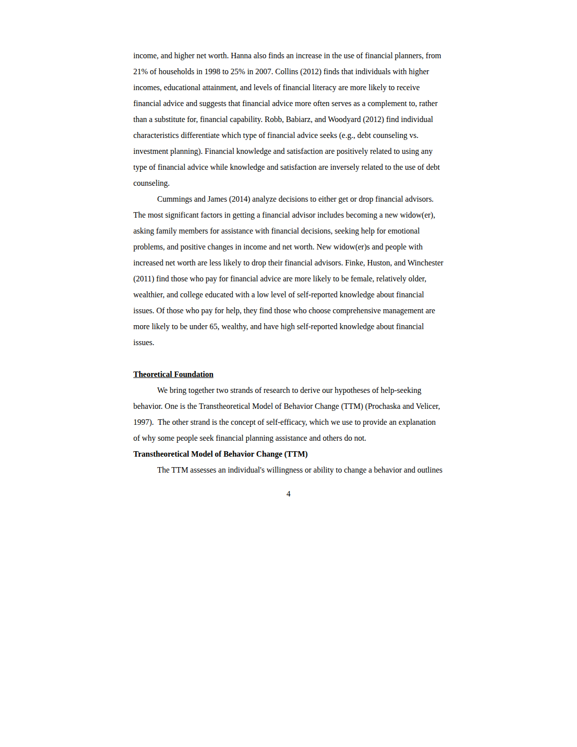income, and higher net worth. Hanna also finds an increase in the use of financial planners, from 21% of households in 1998 to 25% in 2007. Collins (2012) finds that individuals with higher incomes, educational attainment, and levels of financial literacy are more likely to receive financial advice and suggests that financial advice more often serves as a complement to, rather than a substitute for, financial capability. Robb, Babiarz, and Woodyard (2012) find individual characteristics differentiate which type of financial advice seeks (e.g., debt counseling vs. investment planning). Financial knowledge and satisfaction are positively related to using any type of financial advice while knowledge and satisfaction are inversely related to the use of debt counseling.
Cummings and James (2014) analyze decisions to either get or drop financial advisors. The most significant factors in getting a financial advisor includes becoming a new widow(er), asking family members for assistance with financial decisions, seeking help for emotional problems, and positive changes in income and net worth. New widow(er)s and people with increased net worth are less likely to drop their financial advisors. Finke, Huston, and Winchester (2011) find those who pay for financial advice are more likely to be female, relatively older, wealthier, and college educated with a low level of self-reported knowledge about financial issues. Of those who pay for help, they find those who choose comprehensive management are more likely to be under 65, wealthy, and have high self-reported knowledge about financial issues.
Theoretical Foundation
We bring together two strands of research to derive our hypotheses of help-seeking behavior. One is the Transtheoretical Model of Behavior Change (TTM) (Prochaska and Velicer, 1997). The other strand is the concept of self-efficacy, which we use to provide an explanation of why some people seek financial planning assistance and others do not.
Transtheoretical Model of Behavior Change (TTM)
The TTM assesses an individual's willingness or ability to change a behavior and outlines
4